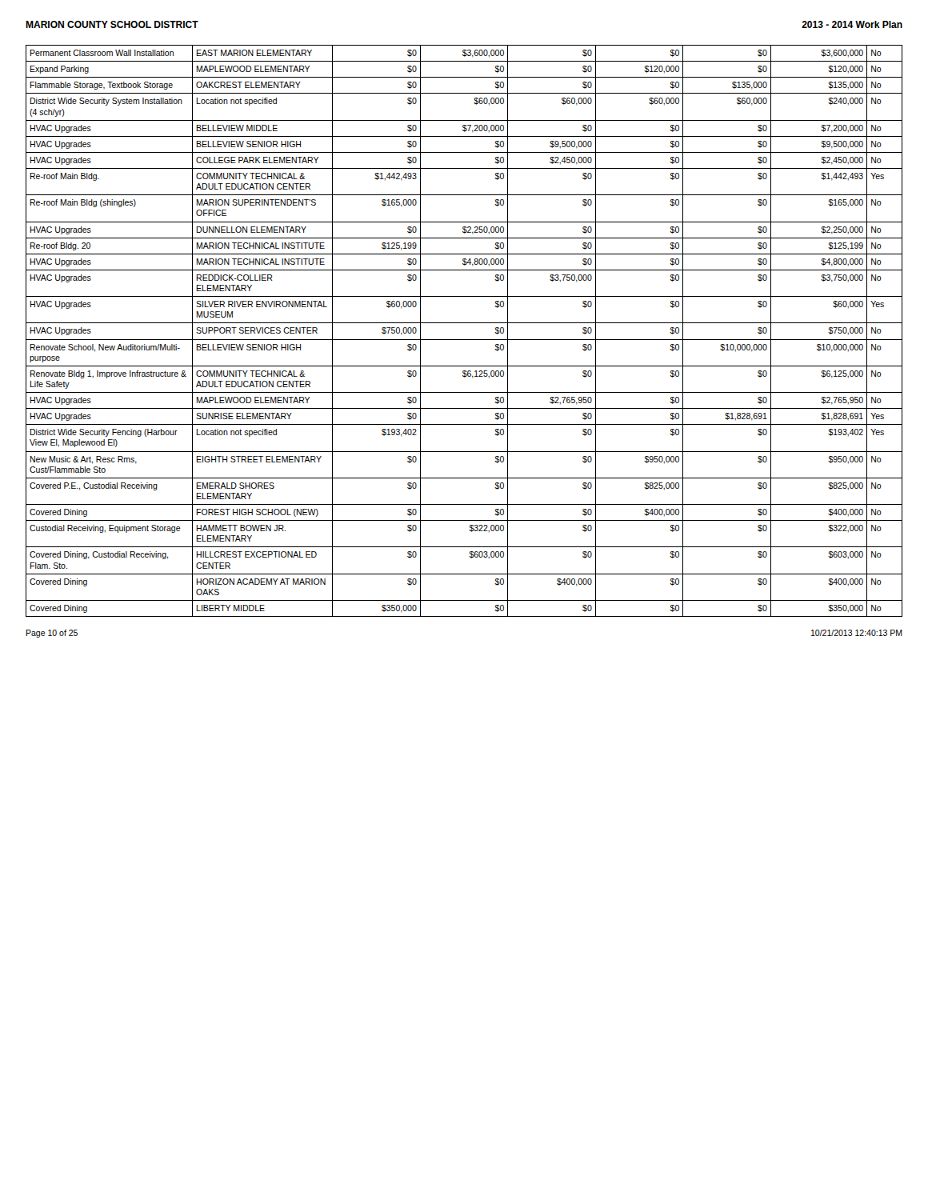MARION COUNTY SCHOOL DISTRICT 2013 - 2014 Work Plan
| Permanent Classroom Wall Installation | EAST MARION ELEMENTARY | $0 | $3,600,000 | $0 | $0 | $0 | $3,600,000 | No |
| Expand Parking | MAPLEWOOD ELEMENTARY | $0 | $0 | $0 | $120,000 | $0 | $120,000 | No |
| Flammable Storage, Textbook Storage | OAKCREST ELEMENTARY | $0 | $0 | $0 | $0 | $135,000 | $135,000 | No |
| District Wide Security System Installation (4 sch/yr) | Location not specified | $0 | $60,000 | $60,000 | $60,000 | $60,000 | $240,000 | No |
| HVAC Upgrades | BELLEVIEW MIDDLE | $0 | $7,200,000 | $0 | $0 | $0 | $7,200,000 | No |
| HVAC Upgrades | BELLEVIEW SENIOR HIGH | $0 | $0 | $9,500,000 | $0 | $0 | $9,500,000 | No |
| HVAC Upgrades | COLLEGE PARK ELEMENTARY | $0 | $0 | $2,450,000 | $0 | $0 | $2,450,000 | No |
| Re-roof Main Bldg. | COMMUNITY TECHNICAL & ADULT EDUCATION CENTER | $1,442,493 | $0 | $0 | $0 | $0 | $1,442,493 | Yes |
| Re-roof Main Bldg (shingles) | MARION SUPERINTENDENT'S OFFICE | $165,000 | $0 | $0 | $0 | $0 | $165,000 | No |
| HVAC Upgrades | DUNNELLON ELEMENTARY | $0 | $2,250,000 | $0 | $0 | $0 | $2,250,000 | No |
| Re-roof Bldg. 20 | MARION TECHNICAL INSTITUTE | $125,199 | $0 | $0 | $0 | $0 | $125,199 | No |
| HVAC Upgrades | MARION TECHNICAL INSTITUTE | $0 | $4,800,000 | $0 | $0 | $0 | $4,800,000 | No |
| HVAC Upgrades | REDDICK-COLLIER ELEMENTARY | $0 | $0 | $3,750,000 | $0 | $0 | $3,750,000 | No |
| HVAC Upgrades | SILVER RIVER ENVIRONMENTAL MUSEUM | $60,000 | $0 | $0 | $0 | $0 | $60,000 | Yes |
| HVAC Upgrades | SUPPORT SERVICES CENTER | $750,000 | $0 | $0 | $0 | $0 | $750,000 | No |
| Renovate School, New Auditorium/Multi-purpose | BELLEVIEW SENIOR HIGH | $0 | $0 | $0 | $0 | $10,000,000 | $10,000,000 | No |
| Renovate Bldg 1, Improve Infrastructure & Life Safety | COMMUNITY TECHNICAL & ADULT EDUCATION CENTER | $0 | $6,125,000 | $0 | $0 | $0 | $6,125,000 | No |
| HVAC Upgrades | MAPLEWOOD ELEMENTARY | $0 | $0 | $2,765,950 | $0 | $0 | $2,765,950 | No |
| HVAC Upgrades | SUNRISE ELEMENTARY | $0 | $0 | $0 | $0 | $1,828,691 | $1,828,691 | Yes |
| District Wide Security Fencing (Harbour View El, Maplewood El) | Location not specified | $193,402 | $0 | $0 | $0 | $0 | $193,402 | Yes |
| New Music & Art, Resc Rms, Cust/Flammable Sto | EIGHTH STREET ELEMENTARY | $0 | $0 | $0 | $950,000 | $0 | $950,000 | No |
| Covered P.E., Custodial Receiving | EMERALD SHORES ELEMENTARY | $0 | $0 | $0 | $825,000 | $0 | $825,000 | No |
| Covered Dining | FOREST HIGH SCHOOL (NEW) | $0 | $0 | $0 | $400,000 | $0 | $400,000 | No |
| Custodial Receiving, Equipment Storage | HAMMETT BOWEN JR. ELEMENTARY | $0 | $322,000 | $0 | $0 | $0 | $322,000 | No |
| Covered Dining, Custodial Receiving, Flam. Sto. | HILLCREST EXCEPTIONAL ED CENTER | $0 | $603,000 | $0 | $0 | $0 | $603,000 | No |
| Covered Dining | HORIZON ACADEMY AT MARION OAKS | $0 | $0 | $400,000 | $0 | $0 | $400,000 | No |
| Covered Dining | LIBERTY MIDDLE | $350,000 | $0 | $0 | $0 | $0 | $350,000 | No |
Page 10 of 25 10/21/2013 12:40:13 PM